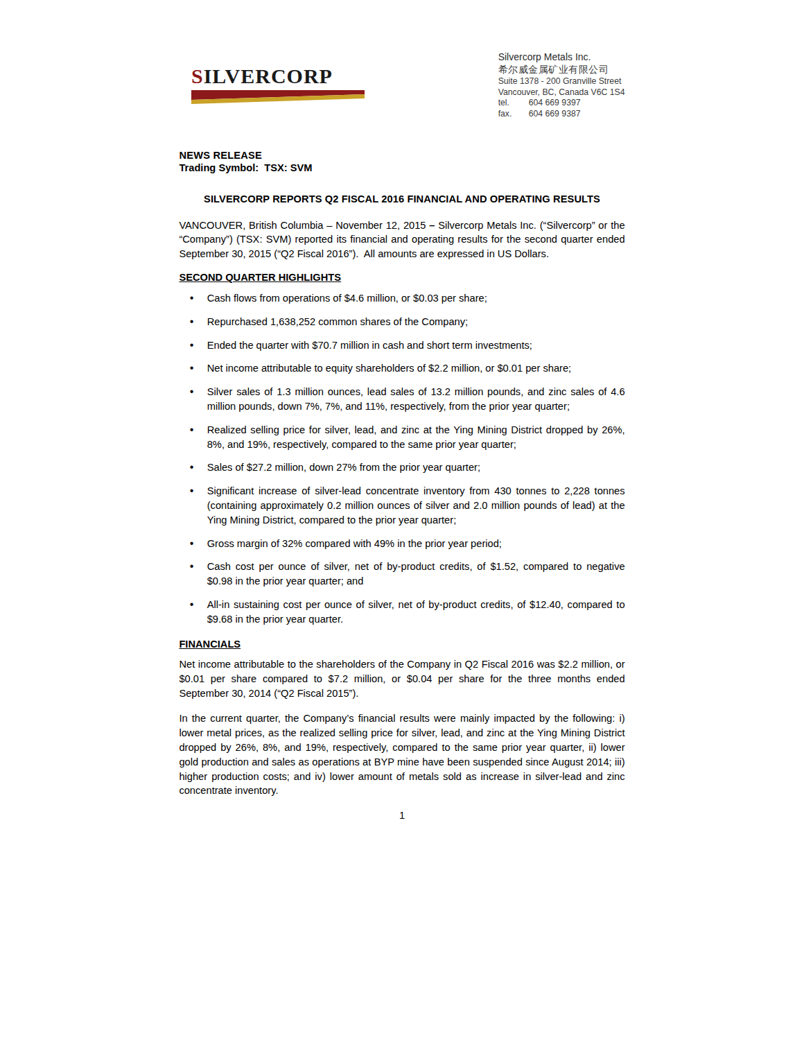SILVERCORP
Silvercorp Metals Inc.
希尔威金属矿业有限公司
Suite 1378 - 200 Granville Street
Vancouver, BC, Canada V6C 1S4
tel. 604 669 9397
fax. 604 669 9387
NEWS RELEASE
Trading Symbol: TSX: SVM
SILVERCORP REPORTS Q2 FISCAL 2016 FINANCIAL AND OPERATING RESULTS
VANCOUVER, British Columbia – November 12, 2015 – Silvercorp Metals Inc. (“Silvercorp” or the “Company”) (TSX: SVM) reported its financial and operating results for the second quarter ended September 30, 2015 (“Q2 Fiscal 2016”). All amounts are expressed in US Dollars.
SECOND QUARTER HIGHLIGHTS
Cash flows from operations of $4.6 million, or $0.03 per share;
Repurchased 1,638,252 common shares of the Company;
Ended the quarter with $70.7 million in cash and short term investments;
Net income attributable to equity shareholders of $2.2 million, or $0.01 per share;
Silver sales of 1.3 million ounces, lead sales of 13.2 million pounds, and zinc sales of 4.6 million pounds, down 7%, 7%, and 11%, respectively, from the prior year quarter;
Realized selling price for silver, lead, and zinc at the Ying Mining District dropped by 26%, 8%, and 19%, respectively, compared to the same prior year quarter;
Sales of $27.2 million, down 27% from the prior year quarter;
Significant increase of silver-lead concentrate inventory from 430 tonnes to 2,228 tonnes (containing approximately 0.2 million ounces of silver and 2.0 million pounds of lead) at the Ying Mining District, compared to the prior year quarter;
Gross margin of 32% compared with 49% in the prior year period;
Cash cost per ounce of silver, net of by-product credits, of $1.52, compared to negative $0.98 in the prior year quarter; and
All-in sustaining cost per ounce of silver, net of by-product credits, of $12.40, compared to $9.68 in the prior year quarter.
FINANCIALS
Net income attributable to the shareholders of the Company in Q2 Fiscal 2016 was $2.2 million, or $0.01 per share compared to $7.2 million, or $0.04 per share for the three months ended September 30, 2014 (“Q2 Fiscal 2015”).
In the current quarter, the Company’s financial results were mainly impacted by the following: i) lower metal prices, as the realized selling price for silver, lead, and zinc at the Ying Mining District dropped by 26%, 8%, and 19%, respectively, compared to the same prior year quarter, ii) lower gold production and sales as operations at BYP mine have been suspended since August 2014; iii) higher production costs; and iv) lower amount of metals sold as increase in silver-lead and zinc concentrate inventory.
1